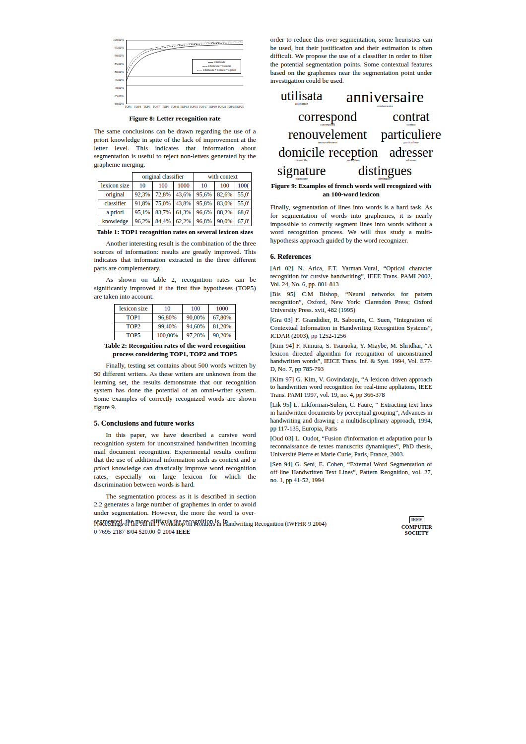100,00% 95,00% 90,00% 85,00% 80,00% 75,00% 70,00% 65,00% 60,00%
Chaincode
Chaincode + Context
Chaincode + Context + a priori
TOP1 TOP3 TOP5 TOP7 TOP9 TOP11 TOP13 TOP15 TOP17 TOP19 TOP21 TOP23 TOP25
Figure 8: Letter recognition rate
The same conclusions can be drawn regarding the use of a priori knowledge in spite of the lack of improvement at the letter level. This indicates that information about segmentation is useful to reject non-letters generated by the grapheme merging.
| | original classifier | with context |
| lexicon size | 10 | 100 | 1000 | 10 | 100 | 100( |
| original | 92,3% | 72,8% | 43,6% | 95,6% | 82,6% | 55,0' |
| classifier | 91,8% | 75,0% | 43,8% | 95,8% | 83,0% | 55,0' |
| a priori | 95,1% | 83,7% | 61,3% | 96,6% | 88,2% | 68,6' |
| knowledge | 96,2% | 84,4% | 62,2% | 96,8% | 90,0% | 67,8' |
Table 1: TOP1 recognition rates on several lexicon sizes
Another interesting result is the combination of the three sources of information: results are greatly improved. This indicates that information extracted in the three different parts are complementary.
As shown on table 2, recognition rates can be significantly improved if the first five hypotheses (TOP5) are taken into account.
| lexicon size | 10 | 100 | 1000 |
| TOP1 | 96,80% | 90,00% | 67,80% |
| TOP2 | 99,40% | 94,60% | 81,20% |
| TOP5 | 100,00% | 97,20% | 90,20% |
Table 2: Recognition rates of the word recognition process considering TOP1, TOP2 and TOP5
Finally, testing set contains about 500 words written by 50 different writers. As these writers are unknown from the learning set, the results demonstrate that our recognition system has done the potential of an omni-writer system. Some examples of correctly recognized words are shown figure 9.
5. Conclusions and future works
In this paper, we have described a cursive word recognition system for unconstrained handwritten incoming mail document recognition. Experimental results confirm that the use of additional information such as context and a priori knowledge can drastically improve word recognition rates, especially on large lexicon for which the discrimination between words is hard.
The segmentation process as it is described in section 2.2 generates a large number of graphemes in order to avoid under segmentation. However, the more the word is over-segmented, the more difficult the recognition is. In
order to reduce this over-segmentation, some heuristics can be used, but their justification and their estimation is often difficult. We propose the use of a classifier in order to filter the potential segmentation points. Some contextual features based on the graphemes near the segmentation point under investigation could be used.
utilisata utilisation
anniversaire anniversaire
correspond correspond
contrat contrat
renouvelement renouvelement
particuliere particuliere
domicile domicile
reception reception
adresser adresser
signature signature
distingues distingues
Figure 9: Examples of french words well recognized with an 100-word lexicon
Finally, segmentation of lines into words is a hard task. As for segmentation of words into graphemes, it is nearly impossible to correctly segment lines into words without a word recognition process. We will thus study a multi-hypothesis approach guided by the word recognizer.
6. References
[Ari 02] N. Arica, F.T. Yarman-Vural, “Optical character recognition for cursive handwriting”, IEEE Trans. PAMI 2002, Vol. 24, No. 6, pp. 801-813
[Bis 95] C.M Bishop, “Neural networks for pattern recognition”, Oxford, New York: Clarendon Press; Oxford University Press. xvii, 482 (1995)
[Gra 03] F. Grandidier, R. Sabourin, C. Suen, “Integration of Contextual Information in Handwriting Recognition Systems”, ICDAR (2003), pp 1252-1256
[Kim 94] F. Kimura, S. Tsuruoka, Y. Miaybe, M. Shridhar, “A lexicon directed algorithm for recognition of unconstrained handwritten words”, IEICE Trans. Inf. & Syst. 1994, Vol. E77-D, No. 7, pp 785-793
[Kim 97] G. Kim, V. Govindaraju, “A lexicon driven approach to handwritten word recognition for real-time appliatons, IEEE Trans. PAMI 1997, vol. 19, no. 4, pp 366-378
[Lik 95] L. Likforman-Sulem, C. Faure, “ Extracting text lines in handwritten documents by perceptual grouping”, Advances in handwriting and drawing : a multidisciplinary approach, 1994, pp 117-135, Europia, Paris
[Oud 03] L. Oudot, “Fusion d'information et adaptation pour la reconnaissance de textes manuscrits dynamiques”, PhD thesis, Université Pierre et Marie Curie, Paris, France, 2003.
[Sen 94] G. Seni, E. Cohen, “External Word Segmentation of off-line Handwritten Text Lines”, Pattern Reognition, vol. 27, no. 1, pp 41-52, 1994
Proceedings of the 9th Int’l Workshop on Frontiers in Handwriting Recognition (IWFHR-9 2004)
0-7695-2187-8/04 $20.00 © 2004 IEEE
IEEE
COMPUTER
SOCIETY